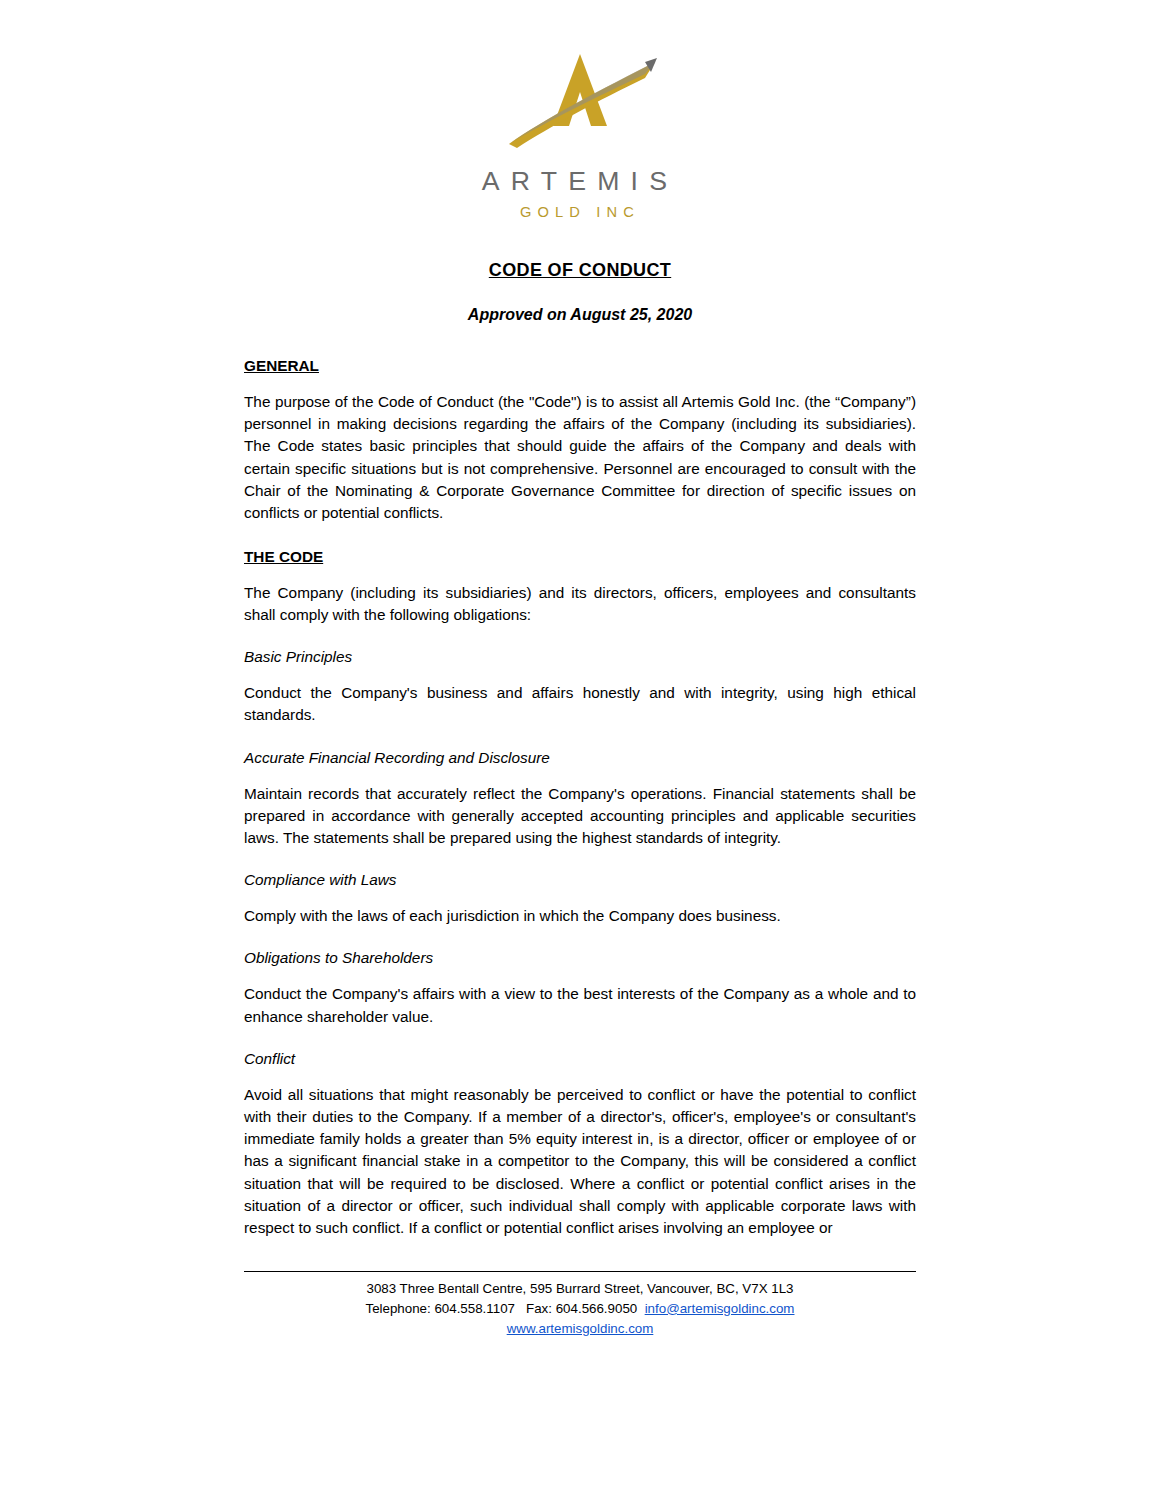ARTEMIS
GOLD INC
CODE OF CONDUCT
Approved on August 25, 2020
GENERAL
The purpose of the Code of Conduct (the "Code") is to assist all Artemis Gold Inc. (the “Company”) personnel in making decisions regarding the affairs of the Company (including its subsidiaries). The Code states basic principles that should guide the affairs of the Company and deals with certain specific situations but is not comprehensive. Personnel are encouraged to consult with the Chair of the Nominating & Corporate Governance Committee for direction of specific issues on conflicts or potential conflicts.
THE CODE
The Company (including its subsidiaries) and its directors, officers, employees and consultants shall comply with the following obligations:
Basic Principles
Conduct the Company's business and affairs honestly and with integrity, using high ethical standards.
Accurate Financial Recording and Disclosure
Maintain records that accurately reflect the Company's operations. Financial statements shall be prepared in accordance with generally accepted accounting principles and applicable securities laws. The statements shall be prepared using the highest standards of integrity.
Compliance with Laws
Comply with the laws of each jurisdiction in which the Company does business.
Obligations to Shareholders
Conduct the Company's affairs with a view to the best interests of the Company as a whole and to enhance shareholder value.
Conflict
Avoid all situations that might reasonably be perceived to conflict or have the potential to conflict with their duties to the Company. If a member of a director's, officer's, employee's or consultant's immediate family holds a greater than 5% equity interest in, is a director, officer or employee of or has a significant financial stake in a competitor to the Company, this will be considered a conflict situation that will be required to be disclosed. Where a conflict or potential conflict arises in the situation of a director or officer, such individual shall comply with applicable corporate laws with respect to such conflict. If a conflict or potential conflict arises involving an employee or
3083 Three Bentall Centre, 595 Burrard Street, Vancouver, BC, V7X 1L3
Telephone: 604.558.1107 Fax: 604.566.9050 info@artemisgoldinc.com
www.artemisgoldinc.com